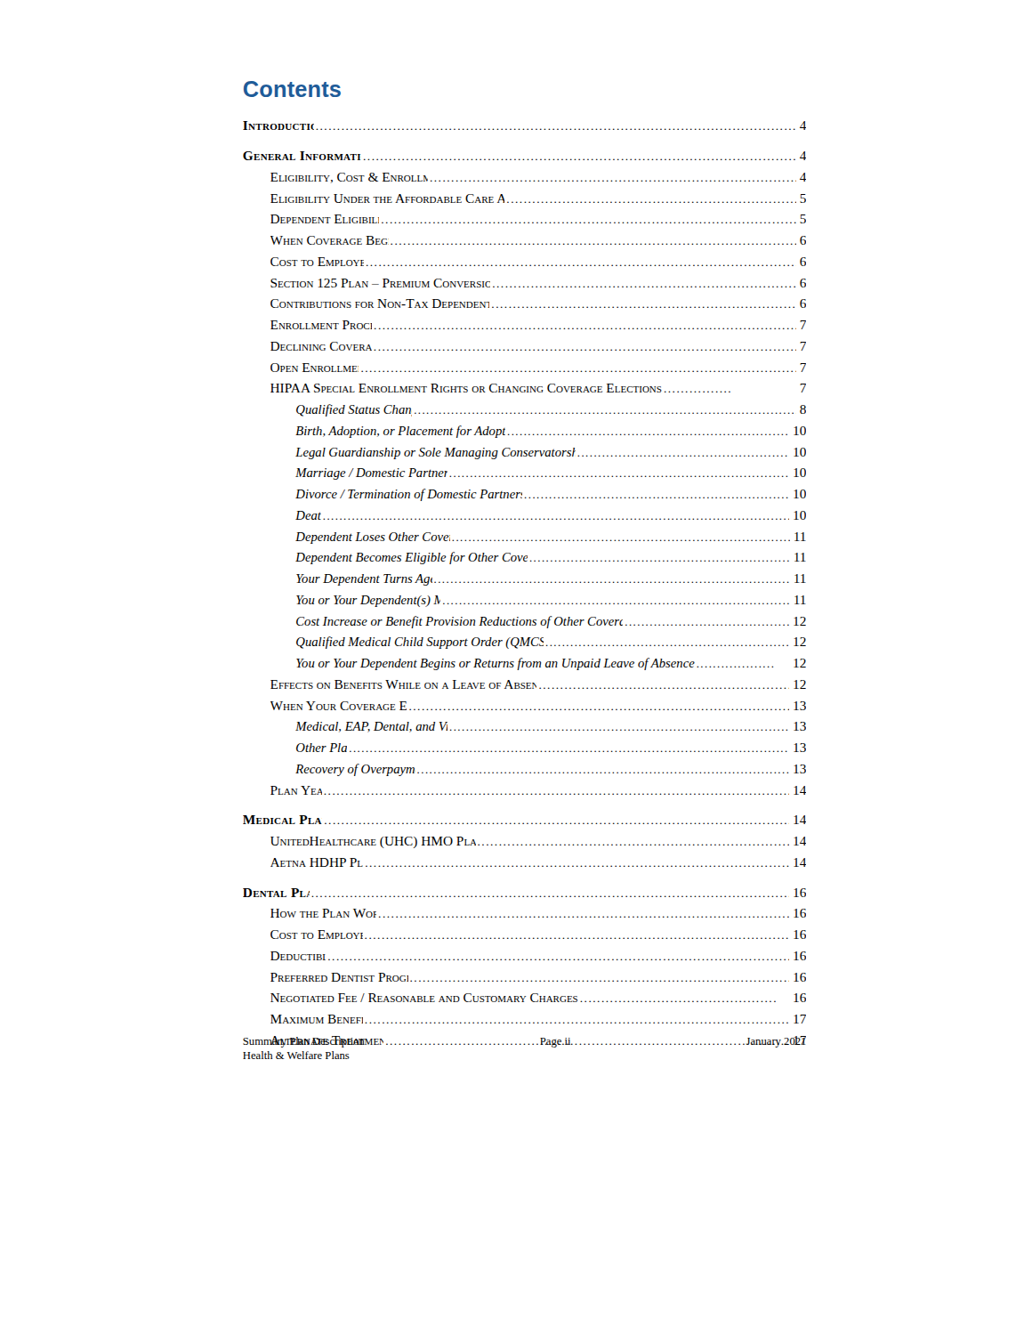Contents
Introduction.................................................................................................................................. 4
General Information................................................................................................................. 4
Eligibility, Cost & Enrollment................................................................................................. 4
Eligibility Under the Affordable Care Act....................................................................... 5
Dependent Eligibility............................................................................................................. 5
When Coverage Begins.......................................................................................................... 6
Cost to Employees.................................................................................................................. 6
Section 125 Plan – Premium Conversion......................................................................... 6
Contributions for Non-Tax Dependents......................................................................... 6
Enrollment Process................................................................................................................ 7
Declining Coverage............................................................................................................... 7
Open Enrollment.................................................................................................................. 7
HIPAA Special Enrollment Rights or Changing Coverage Elections................ 7
Qualified Status Changes......................................................................................................... 8
Birth, Adoption, or Placement for Adoption......................................................................... 10
Legal Guardianship or Sole Managing Conservatorship..................................................... 10
Marriage / Domestic Partnership.............................................................................................. 10
Divorce / Termination of Domestic Partnership..................................................................... 10
Death............................................................................................................................................. 10
Dependent Loses Other Coverage............................................................................................. 11
Dependent Becomes Eligible for Other Coverage..................................................................... 11
Your Dependent Turns Age 26.................................................................................................. 11
You or Your Dependent(s) Move................................................................................................ 11
Cost Increase or Benefit Provision Reductions of Other Coverage......................................... 12
Qualified Medical Child Support Order (QMCSO).............................................................. 12
You or Your Dependent Begins or Returns from an Unpaid Leave of Absence................... 12
Effects on Benefits While on a Leave of Absence............................................................. 12
When Your Coverage Ends..................................................................................................... 13
Medical, EAP, Dental, and Vision.............................................................................................. 13
Other Plans.................................................................................................................................. 13
Recovery of Overpayments......................................................................................................... 13
Plan Year............................................................................................................................. 14
Medical Plans............................................................................................................................. 14
UnitedHealthcare (UHC) HMO Plans............................................................................. 14
Aetna HDHP Plan................................................................................................................. 14
Dental Plan.................................................................................................................................. 16
How the Plan Works............................................................................................................. 16
Cost to Employees.................................................................................................................. 16
Deductible........................................................................................................................... 16
Preferred Dentist Program..................................................................................................... 16
Negotiated Fee / Reasonable and Customary Charges.............................................. 16
Maximum Benefits................................................................................................................ 17
Alternate Treatments......................................................................................................... 17
Summary Plan Description
Page ii
January 2021
Health & Welfare Plans